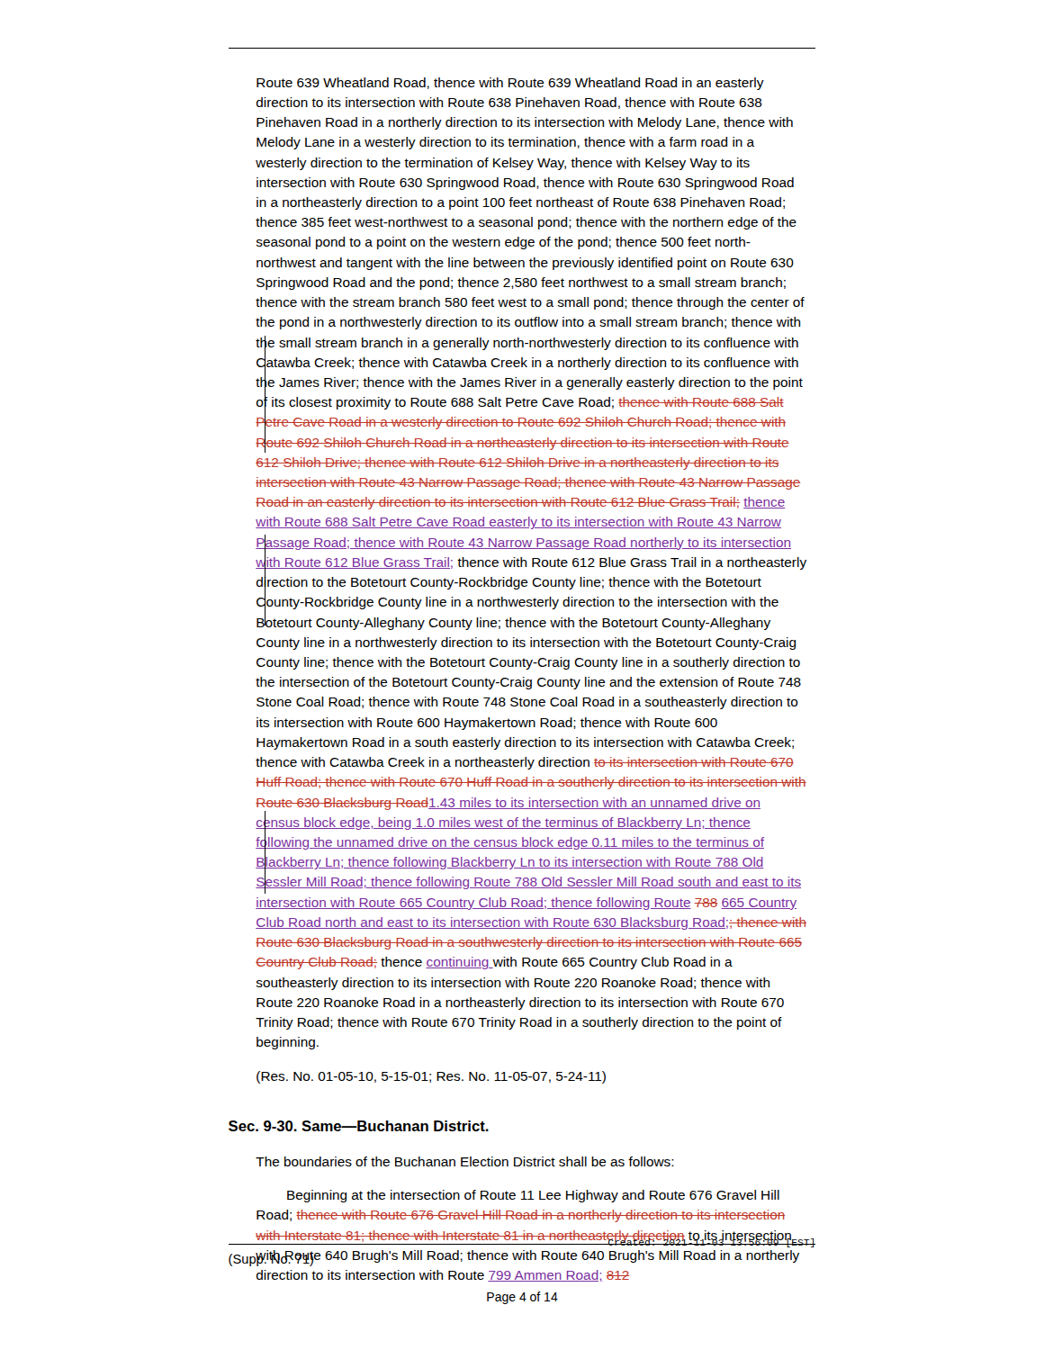Route 639 Wheatland Road, thence with Route 639 Wheatland Road in an easterly direction to its intersection with Route 638 Pinehaven Road, thence with Route 638 Pinehaven Road in a northerly direction to its intersection with Melody Lane, thence with Melody Lane in a westerly direction to its termination, thence with a farm road in a westerly direction to the termination of Kelsey Way, thence with Kelsey Way to its intersection with Route 630 Springwood Road, thence with Route 630 Springwood Road in a northeasterly direction to a point 100 feet northeast of Route 638 Pinehaven Road; thence 385 feet west-northwest to a seasonal pond; thence with the northern edge of the seasonal pond to a point on the western edge of the pond; thence 500 feet north-northwest and tangent with the line between the previously identified point on Route 630 Springwood Road and the pond; thence 2,580 feet northwest to a small stream branch; thence with the stream branch 580 feet west to a small pond; thence through the center of the pond in a northwesterly direction to its outflow into a small stream branch; thence with the small stream branch in a generally north-northwesterly direction to its confluence with Catawba Creek; thence with Catawba Creek in a northerly direction to its confluence with the James River; thence with the James River in a generally easterly direction to the point of its closest proximity to Route 688 Salt Petre Cave Road; thence with Route 688 Salt Petre Cave Road in a westerly direction to Route 692 Shiloh Church Road; thence with Route 692 Shiloh Church Road in a northeasterly direction to its intersection with Route 612 Shiloh Drive; thence with Route 612 Shiloh Drive in a northeasterly direction to its intersection with Route 43 Narrow Passage Road; thence with Route 43 Narrow Passage Road in an easterly direction to its intersection with Route 612 Blue Grass Trail; thence with Route 688 Salt Petre Cave Road easterly to its intersection with Route 43 Narrow Passage Road; thence with Route 43 Narrow Passage Road northerly to its intersection with Route 612 Blue Grass Trail; thence with Route 612 Blue Grass Trail in a northeasterly direction to the Botetourt County-Rockbridge County line; thence with the Botetourt County-Rockbridge County line in a northwesterly direction to the intersection with the Botetourt County-Alleghany County line; thence with the Botetourt County-Alleghany County line in a northwesterly direction to its intersection with the Botetourt County-Craig County line; thence with the Botetourt County-Craig County line in a southerly direction to the intersection of the Botetourt County-Craig County line and the extension of Route 748 Stone Coal Road; thence with Route 748 Stone Coal Road in a southeasterly direction to its intersection with Route 600 Haymakertown Road; thence with Route 600 Haymakertown Road in a south easterly direction to its intersection with Catawba Creek; thence with Catawba Creek in a northeasterly direction to its intersection with Route 670 Huff Road; thence with Route 670 Huff Road in a southerly direction to its intersection with Route 630 Blacksburg Road 1.43 miles to its intersection with an unnamed drive on census block edge, being 1.0 miles west of the terminus of Blackberry Ln; thence following the unnamed drive on the census block edge 0.11 miles to the terminus of Blackberry Ln; thence following Blackberry Ln to its intersection with Route 788 Old Sessler Mill Road; thence following Route 788 Old Sessler Mill Road south and east to its intersection with Route 665 Country Club Road; thence following Route 788 665 Country Club Road north and east to its intersection with Route 630 Blacksburg Road;; thence with Route 630 Blacksburg Road in a southwesterly direction to its intersection with Route 665 Country Club Road; thence continuing with Route 665 Country Club Road in a southeasterly direction to its intersection with Route 220 Roanoke Road; thence with Route 220 Roanoke Road in a northeasterly direction to its intersection with Route 670 Trinity Road; thence with Route 670 Trinity Road in a southerly direction to the point of beginning.
(Res. No. 01-05-10, 5-15-01; Res. No. 11-05-07, 5-24-11)
Sec. 9-30. Same—Buchanan District.
The boundaries of the Buchanan Election District shall be as follows:
Beginning at the intersection of Route 11 Lee Highway and Route 676 Gravel Hill Road; thence with Route 676 Gravel Hill Road in a northerly direction to its intersection with Interstate 81; thence with Interstate 81 in a northeasterly direction to its intersection with Route 640 Brugh's Mill Road; thence with Route 640 Brugh's Mill Road in a northerly direction to its intersection with Route 799 Ammen Road; 812
(Supp. No. 71)
Created: 2021-11-03 13:56:09 [EST]
Page 4 of 14